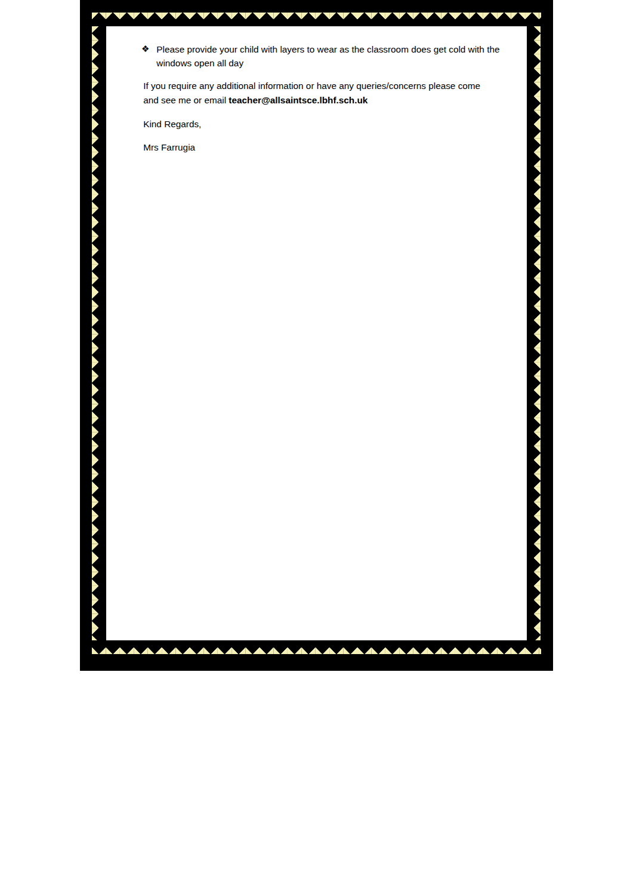Please provide your child with layers to wear as the classroom does get cold with the windows open all day
If you require any additional information or have any queries/concerns please come and see me or email teacher@allsaintsce.lbhf.sch.uk
Kind Regards,
Mrs Farrugia